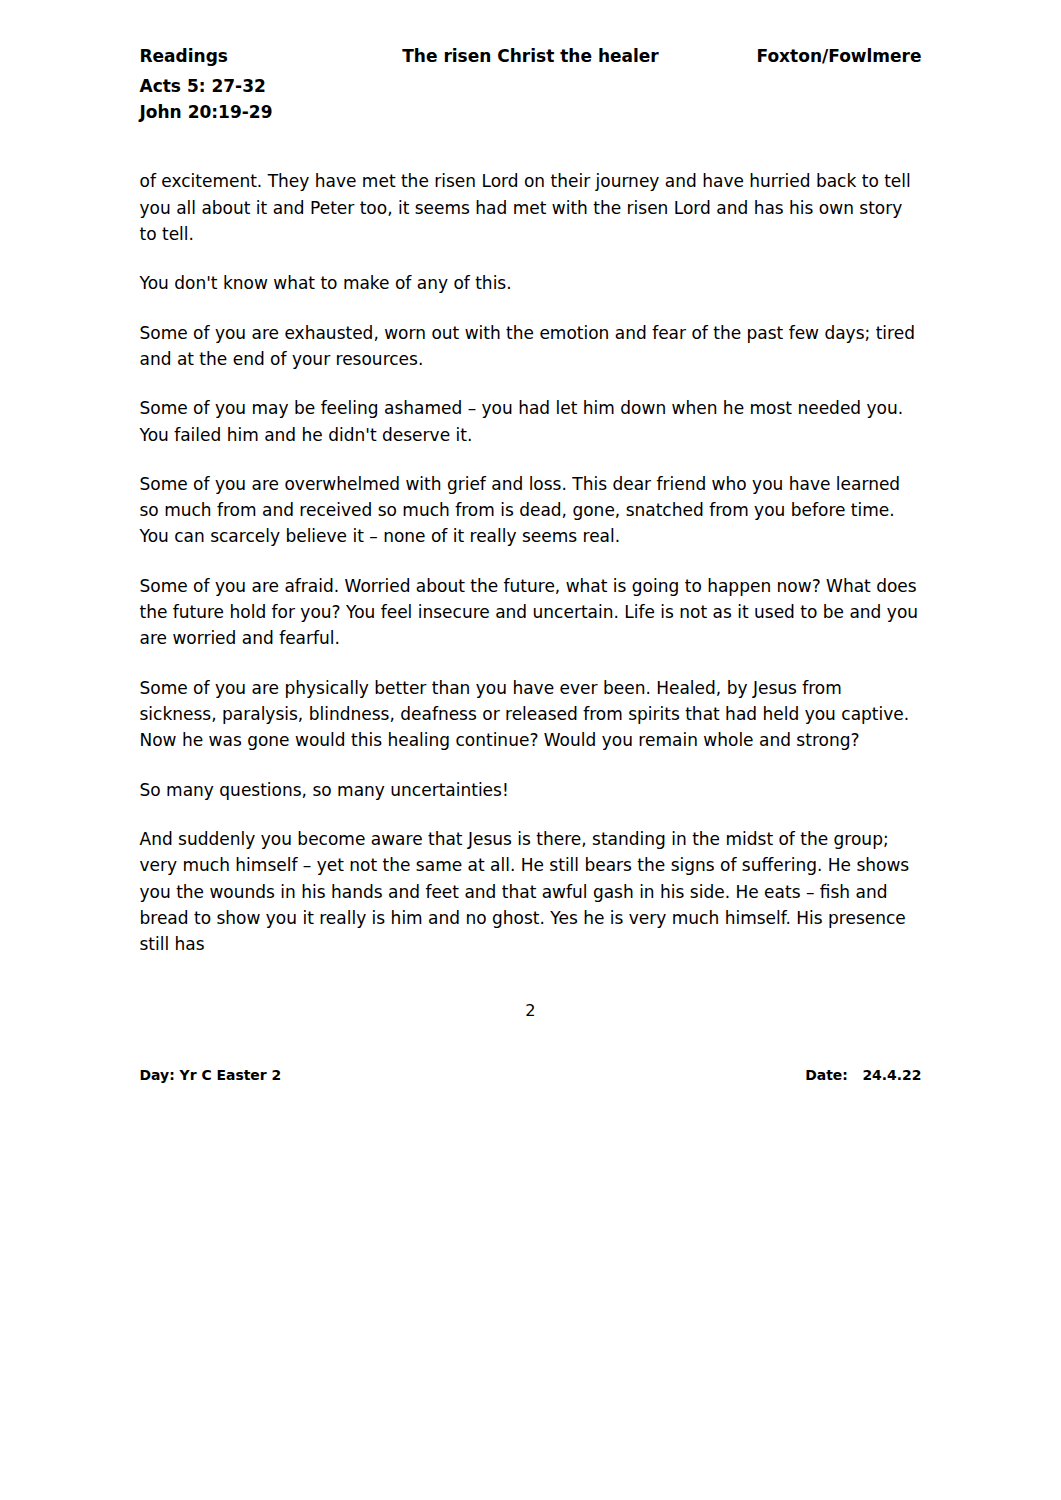Readings
The risen Christ the healer
Foxton/Fowlmere
Acts 5: 27-32 John 20:19-29
of excitement. They have met the risen Lord on their journey and have hurried back to tell you all about it and Peter too, it seems had met with the risen Lord and has his own story to tell.
You don't know what to make of any of this.
Some of you are exhausted, worn out with the emotion and fear of the past few days; tired and at the end of your resources.
Some of you may be feeling ashamed – you had let him down when he most needed you. You failed him and he didn't deserve it.
Some of you are overwhelmed with grief and loss. This dear friend who you have learned so much from and received so much from is dead, gone, snatched from you before time. You can scarcely believe it – none of it really seems real.
Some of you are afraid. Worried about the future, what is going to happen now? What does the future hold for you? You feel insecure and uncertain. Life is not as it used to be and you are worried and fearful.
Some of you are physically better than you have ever been. Healed, by Jesus from sickness, paralysis, blindness, deafness or released from spirits that had held you captive. Now he was gone would this healing continue? Would you remain whole and strong?
So many questions, so many uncertainties!
And suddenly you become aware that Jesus is there, standing in the midst of the group; very much himself – yet not the same at all. He still bears the signs of suffering. He shows you the wounds in his hands and feet and that awful gash in his side. He eats – fish and bread to show you it really is him and no ghost. Yes he is very much himself. His presence still has
2
Day: Yr C Easter 2
Date: 24.4.22